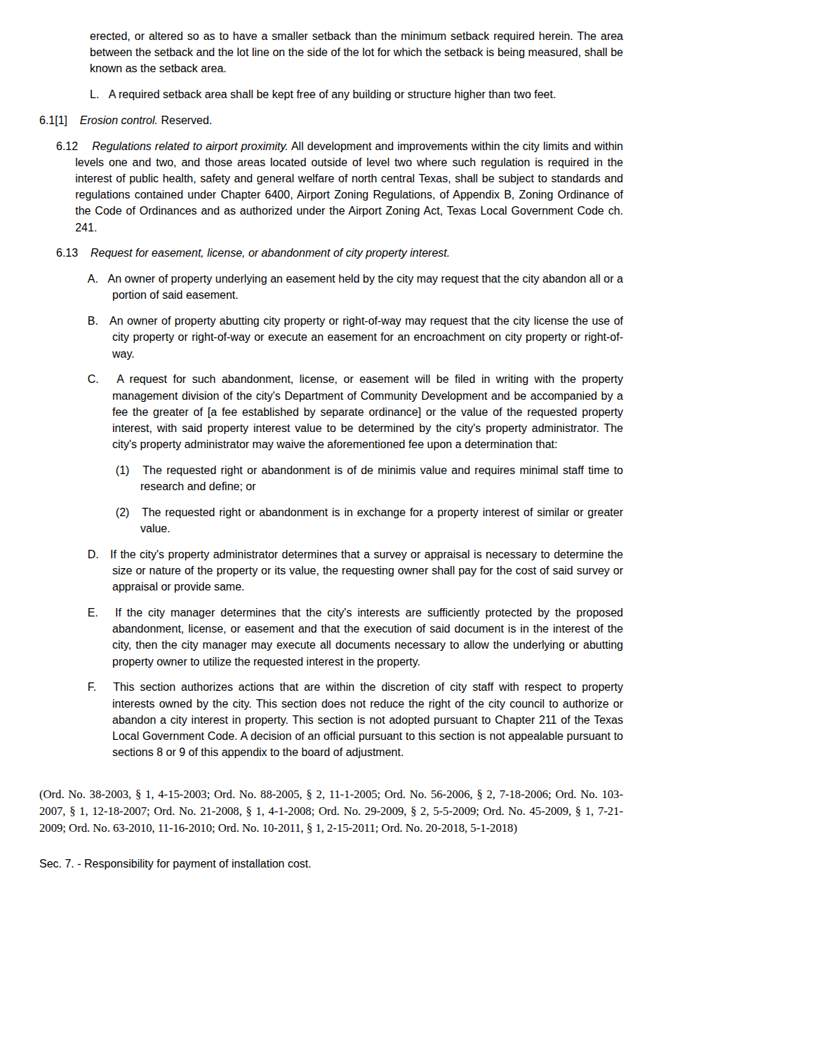erected, or altered so as to have a smaller setback than the minimum setback required herein. The area between the setback and the lot line on the side of the lot for which the setback is being measured, shall be known as the setback area.
L. A required setback area shall be kept free of any building or structure higher than two feet.
6.1[1] Erosion control. Reserved.
6.12 Regulations related to airport proximity. All development and improvements within the city limits and within levels one and two, and those areas located outside of level two where such regulation is required in the interest of public health, safety and general welfare of north central Texas, shall be subject to standards and regulations contained under Chapter 6400, Airport Zoning Regulations, of Appendix B, Zoning Ordinance of the Code of Ordinances and as authorized under the Airport Zoning Act, Texas Local Government Code ch. 241.
6.13 Request for easement, license, or abandonment of city property interest.
A. An owner of property underlying an easement held by the city may request that the city abandon all or a portion of said easement.
B. An owner of property abutting city property or right-of-way may request that the city license the use of city property or right-of-way or execute an easement for an encroachment on city property or right-of-way.
C. A request for such abandonment, license, or easement will be filed in writing with the property management division of the city's Department of Community Development and be accompanied by a fee the greater of [a fee established by separate ordinance] or the value of the requested property interest, with said property interest value to be determined by the city's property administrator. The city's property administrator may waive the aforementioned fee upon a determination that:
(1) The requested right or abandonment is of de minimis value and requires minimal staff time to research and define; or
(2) The requested right or abandonment is in exchange for a property interest of similar or greater value.
D. If the city's property administrator determines that a survey or appraisal is necessary to determine the size or nature of the property or its value, the requesting owner shall pay for the cost of said survey or appraisal or provide same.
E. If the city manager determines that the city's interests are sufficiently protected by the proposed abandonment, license, or easement and that the execution of said document is in the interest of the city, then the city manager may execute all documents necessary to allow the underlying or abutting property owner to utilize the requested interest in the property.
F. This section authorizes actions that are within the discretion of city staff with respect to property interests owned by the city. This section does not reduce the right of the city council to authorize or abandon a city interest in property. This section is not adopted pursuant to Chapter 211 of the Texas Local Government Code. A decision of an official pursuant to this section is not appealable pursuant to sections 8 or 9 of this appendix to the board of adjustment.
(Ord. No. 38-2003, § 1, 4-15-2003; Ord. No. 88-2005, § 2, 11-1-2005; Ord. No. 56-2006, § 2, 7-18-2006; Ord. No. 103-2007, § 1, 12-18-2007; Ord. No. 21-2008, § 1, 4-1-2008; Ord. No. 29-2009, § 2, 5-5-2009; Ord. No. 45-2009, § 1, 7-21-2009; Ord. No. 63-2010, 11-16-2010; Ord. No. 10-2011, § 1, 2-15-2011; Ord. No. 20-2018, 5-1-2018)
Sec. 7. - Responsibility for payment of installation cost.